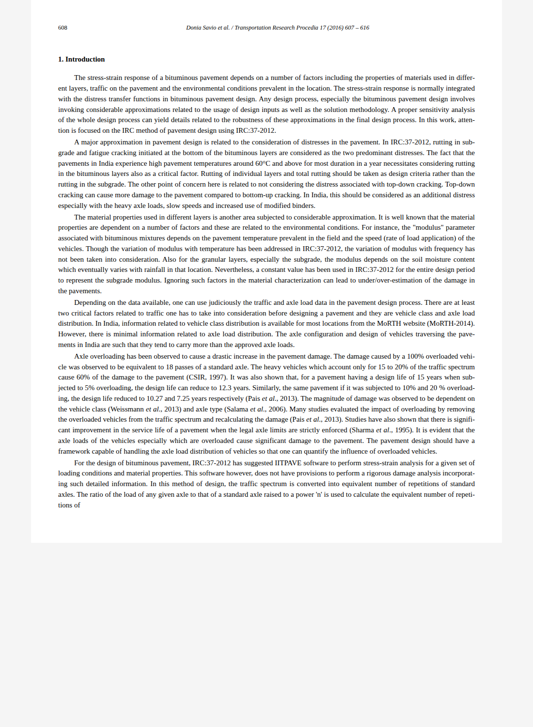608 Donia Savio et al. / Transportation Research Procedia 17 (2016) 607 – 616
1. Introduction
The stress-strain response of a bituminous pavement depends on a number of factors including the properties of materials used in different layers, traffic on the pavement and the environmental conditions prevalent in the location. The stress-strain response is normally integrated with the distress transfer functions in bituminous pavement design. Any design process, especially the bituminous pavement design involves invoking considerable approximations related to the usage of design inputs as well as the solution methodology. A proper sensitivity analysis of the whole design process can yield details related to the robustness of these approximations in the final design process. In this work, attention is focused on the IRC method of pavement design using IRC:37-2012.
A major approximation in pavement design is related to the consideration of distresses in the pavement. In IRC:37-2012, rutting in subgrade and fatigue cracking initiated at the bottom of the bituminous layers are considered as the two predominant distresses. The fact that the pavements in India experience high pavement temperatures around 60°C and above for most duration in a year necessitates considering rutting in the bituminous layers also as a critical factor. Rutting of individual layers and total rutting should be taken as design criteria rather than the rutting in the subgrade. The other point of concern here is related to not considering the distress associated with top-down cracking. Top-down cracking can cause more damage to the pavement compared to bottom-up cracking. In India, this should be considered as an additional distress especially with the heavy axle loads, slow speeds and increased use of modified binders.
The material properties used in different layers is another area subjected to considerable approximation. It is well known that the material properties are dependent on a number of factors and these are related to the environmental conditions. For instance, the "modulus" parameter associated with bituminous mixtures depends on the pavement temperature prevalent in the field and the speed (rate of load application) of the vehicles. Though the variation of modulus with temperature has been addressed in IRC:37-2012, the variation of modulus with frequency has not been taken into consideration. Also for the granular layers, especially the subgrade, the modulus depends on the soil moisture content which eventually varies with rainfall in that location. Nevertheless, a constant value has been used in IRC:37-2012 for the entire design period to represent the subgrade modulus. Ignoring such factors in the material characterization can lead to under/over-estimation of the damage in the pavements.
Depending on the data available, one can use judiciously the traffic and axle load data in the pavement design process. There are at least two critical factors related to traffic one has to take into consideration before designing a pavement and they are vehicle class and axle load distribution. In India, information related to vehicle class distribution is available for most locations from the MoRTH website (MoRTH-2014). However, there is minimal information related to axle load distribution. The axle configuration and design of vehicles traversing the pavements in India are such that they tend to carry more than the approved axle loads.
Axle overloading has been observed to cause a drastic increase in the pavement damage. The damage caused by a 100% overloaded vehicle was observed to be equivalent to 18 passes of a standard axle. The heavy vehicles which account only for 15 to 20% of the traffic spectrum cause 60% of the damage to the pavement (CSIR, 1997). It was also shown that, for a pavement having a design life of 15 years when subjected to 5% overloading, the design life can reduce to 12.3 years. Similarly, the same pavement if it was subjected to 10% and 20 % overloading, the design life reduced to 10.27 and 7.25 years respectively (Pais et al., 2013). The magnitude of damage was observed to be dependent on the vehicle class (Weissmann et al., 2013) and axle type (Salama et al., 2006). Many studies evaluated the impact of overloading by removing the overloaded vehicles from the traffic spectrum and recalculating the damage (Pais et al., 2013). Studies have also shown that there is significant improvement in the service life of a pavement when the legal axle limits are strictly enforced (Sharma et al., 1995). It is evident that the axle loads of the vehicles especially which are overloaded cause significant damage to the pavement. The pavement design should have a framework capable of handling the axle load distribution of vehicles so that one can quantify the influence of overloaded vehicles.
For the design of bituminous pavement, IRC:37-2012 has suggested IITPAVE software to perform stress-strain analysis for a given set of loading conditions and material properties. This software however, does not have provisions to perform a rigorous damage analysis incorporating such detailed information. In this method of design, the traffic spectrum is converted into equivalent number of repetitions of standard axles. The ratio of the load of any given axle to that of a standard axle raised to a power 'n' is used to calculate the equivalent number of repetitions of